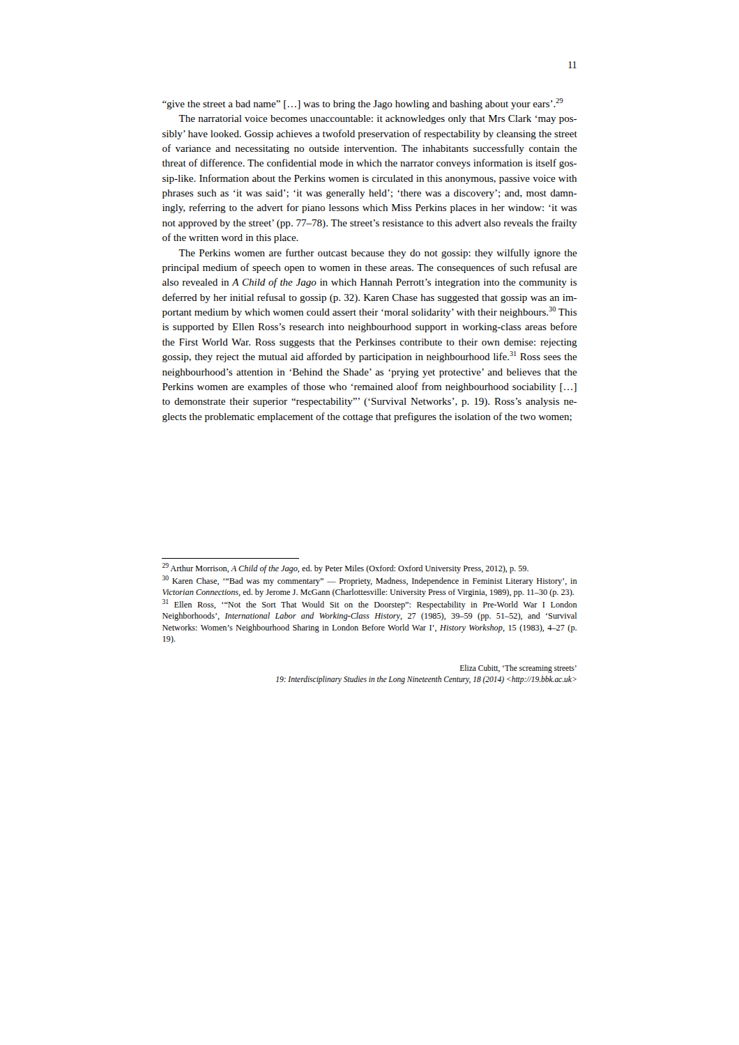11
“give the street a bad name” […] was to bring the Jago howling and bashing about your ears’.29
The narratorial voice becomes unaccountable: it acknowledges only that Mrs Clark ‘may possibly’ have looked. Gossip achieves a twofold preservation of respectability by cleansing the street of variance and necessitating no outside intervention. The inhabitants successfully contain the threat of difference. The confidential mode in which the narrator conveys information is itself gossip-like. Information about the Perkins women is circulated in this anonymous, passive voice with phrases such as ‘it was said’; ‘it was generally held’; ‘there was a discovery’; and, most damningly, referring to the advert for piano lessons which Miss Perkins places in her window: ‘it was not approved by the street’ (pp. 77–78). The street’s resistance to this advert also reveals the frailty of the written word in this place.
The Perkins women are further outcast because they do not gossip: they wilfully ignore the principal medium of speech open to women in these areas. The consequences of such refusal are also revealed in A Child of the Jago in which Hannah Perrott’s integration into the community is deferred by her initial refusal to gossip (p. 32). Karen Chase has suggested that gossip was an important medium by which women could assert their ‘moral solidarity’ with their neighbours.30 This is supported by Ellen Ross’s research into neighbourhood support in working-class areas before the First World War. Ross suggests that the Perkinses contribute to their own demise: rejecting gossip, they reject the mutual aid afforded by participation in neighbourhood life.31 Ross sees the neighbourhood’s attention in ‘Behind the Shade’ as ‘prying yet protective’ and believes that the Perkins women are examples of those who ‘remained aloof from neighbourhood sociability […] to demonstrate their superior “respectability”’ (‘Survival Networks’, p. 19). Ross’s analysis neglects the problematic emplacement of the cottage that prefigures the isolation of the two women;
29 Arthur Morrison, A Child of the Jago, ed. by Peter Miles (Oxford: Oxford University Press, 2012), p. 59.
30 Karen Chase, ‘“Bad was my commentary” — Propriety, Madness, Independence in Feminist Literary History’, in Victorian Connections, ed. by Jerome J. McGann (Charlottesville: University Press of Virginia, 1989), pp. 11–30 (p. 23).
31 Ellen Ross, ‘“Not the Sort That Would Sit on the Doorstep”: Respectability in Pre-World War I London Neighborhoods’, International Labor and Working-Class History, 27 (1985), 39–59 (pp. 51–52), and ‘Survival Networks: Women’s Neighbourhood Sharing in London Before World War I’, History Workshop, 15 (1983), 4–27 (p. 19).
Eliza Cubitt, ‘The screaming streets’
19: Interdisciplinary Studies in the Long Nineteenth Century, 18 (2014) <http://19.bbk.ac.uk>